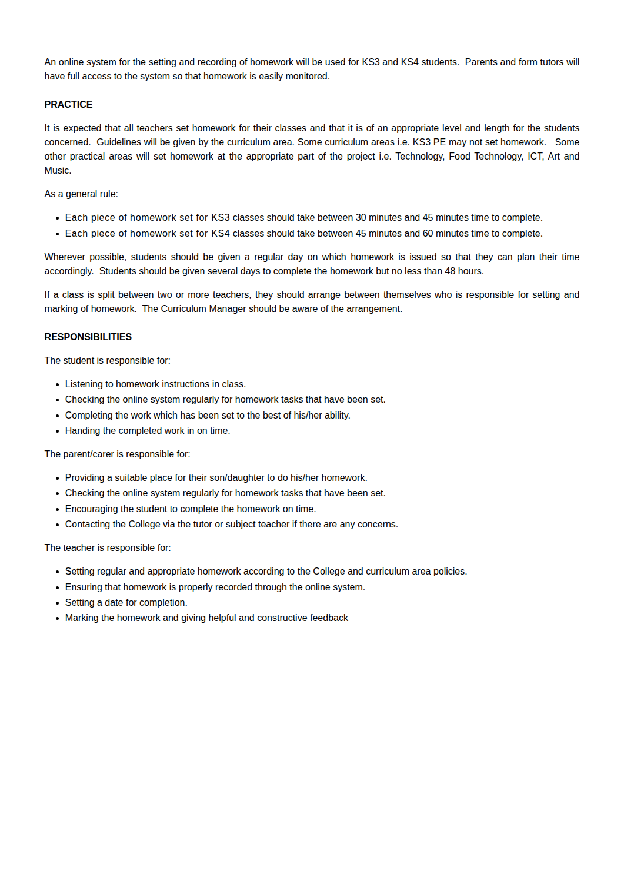An online system for the setting and recording of homework will be used for KS3 and KS4 students. Parents and form tutors will have full access to the system so that homework is easily monitored.
PRACTICE
It is expected that all teachers set homework for their classes and that it is of an appropriate level and length for the students concerned. Guidelines will be given by the curriculum area. Some curriculum areas i.e. KS3 PE may not set homework. Some other practical areas will set homework at the appropriate part of the project i.e. Technology, Food Technology, ICT, Art and Music.
As a general rule:
Each piece of homework set for KS3 classes should take between 30 minutes and 45 minutes time to complete.
Each piece of homework set for KS4 classes should take between 45 minutes and 60 minutes time to complete.
Wherever possible, students should be given a regular day on which homework is issued so that they can plan their time accordingly. Students should be given several days to complete the homework but no less than 48 hours.
If a class is split between two or more teachers, they should arrange between themselves who is responsible for setting and marking of homework. The Curriculum Manager should be aware of the arrangement.
RESPONSIBILITIES
The student is responsible for:
Listening to homework instructions in class.
Checking the online system regularly for homework tasks that have been set.
Completing the work which has been set to the best of his/her ability.
Handing the completed work in on time.
The parent/carer is responsible for:
Providing a suitable place for their son/daughter to do his/her homework.
Checking the online system regularly for homework tasks that have been set.
Encouraging the student to complete the homework on time.
Contacting the College via the tutor or subject teacher if there are any concerns.
The teacher is responsible for:
Setting regular and appropriate homework according to the College and curriculum area policies.
Ensuring that homework is properly recorded through the online system.
Setting a date for completion.
Marking the homework and giving helpful and constructive feedback